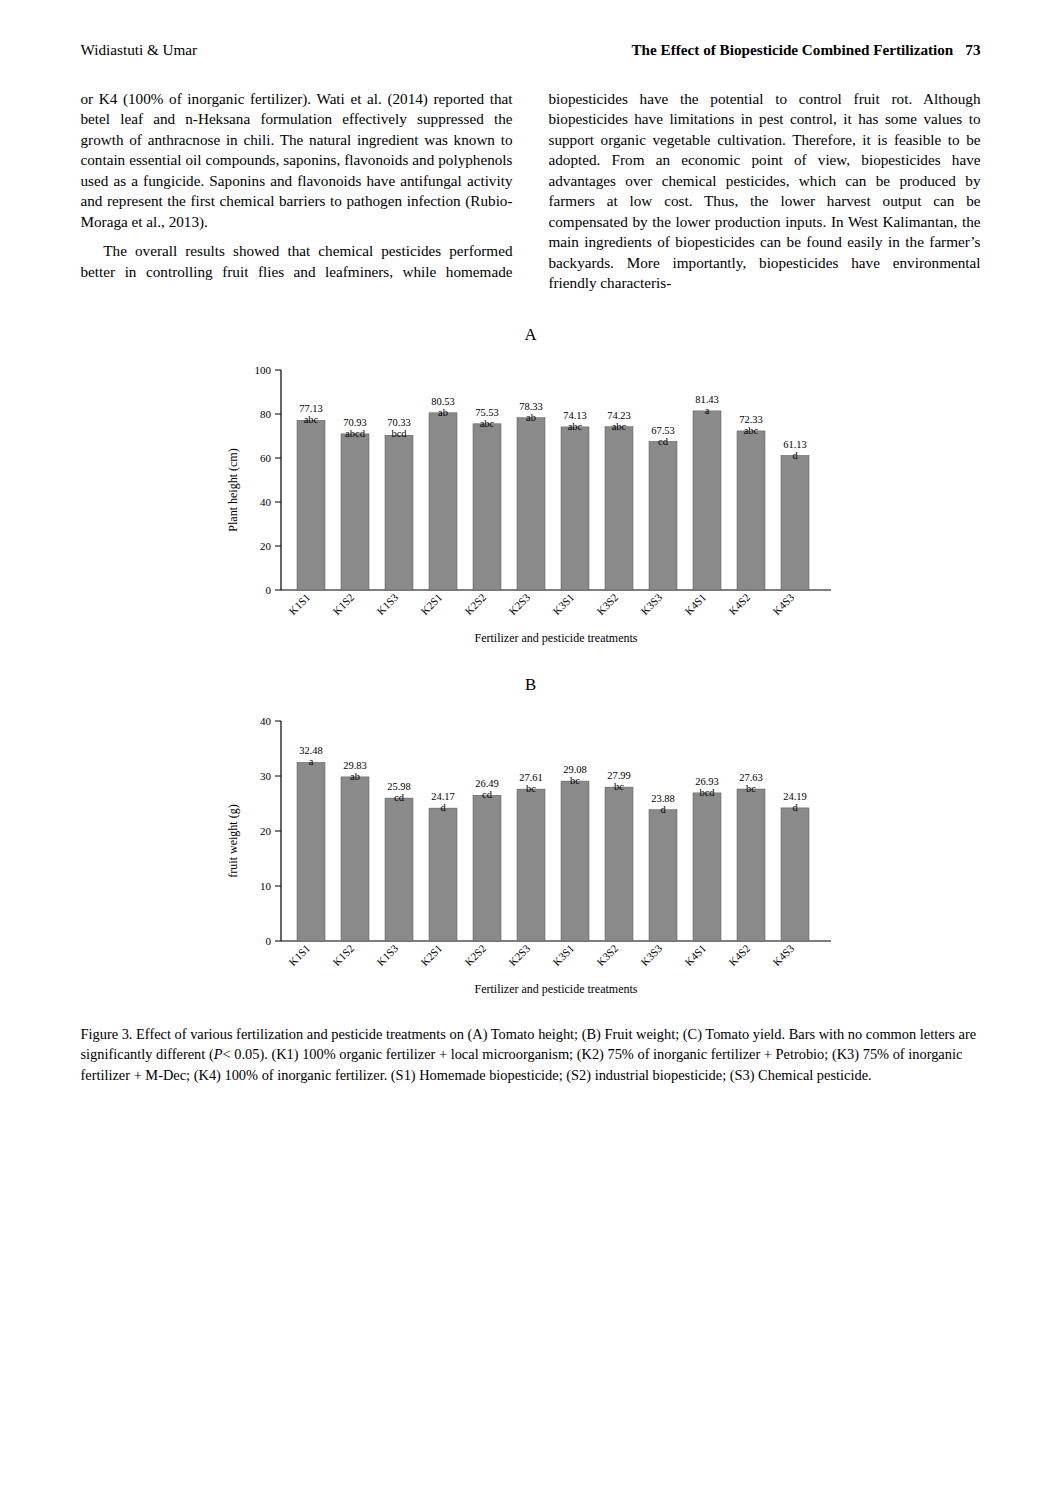Widiastuti & Umar
The Effect of Biopesticide Combined Fertilization 73
or K4 (100% of inorganic fertilizer). Wati et al. (2014) reported that betel leaf and n-Heksana formulation effectively suppressed the growth of anthracnose in chili. The natural ingredient was known to contain essential oil compounds, saponins, flavonoids and polyphenols used as a fungicide. Saponins and flavonoids have antifungal activity and represent the first chemical barriers to pathogen infection (Rubio-Moraga et al., 2013).
The overall results showed that chemical pesticides performed better in controlling fruit flies and leafminers, while homemade biopesticides have the potential to control fruit rot. Although biopesticides have limitations in pest control, it has some values to support organic vegetable cultivation. Therefore, it is feasible to be adopted. From an economic point of view, biopesticides have advantages over chemical pesticides, which can be produced by farmers at low cost. Thus, the lower harvest output can be compensated by the lower production inputs. In West Kalimantan, the main ingredients of biopesticides can be found easily in the farmer’s backyards. More importantly, biopesticides have environmental friendly characteris-
A
0 20 40 60 80 100 Plant height (cm) 77.13abc 70.93abcd 70.33bcd 80.53ab 75.53abc 78.33ab 74.13abc 74.23abc 67.53cd 81.43a 72.33abc 61.13d K1S1 K1S2 K1S3 K2S1 K2S2 K2S3 K3S1 K3S2 K3S3 K4S1 K4S2 K4S3 Fertilizer and pesticide treatments
B
0 10 20 30 40 fruit weight (g) 32.48a 29.83ab 25.98cd 24.17d 26.49cd 27.61bc 29.08bc 27.99bc 23.88d 26.93bcd 27.63bc 24.19d K1S1 K1S2 K1S3 K2S1 K2S2 K2S3 K3S1 K3S2 K3S3 K4S1 K4S2 K4S3 Fertilizer and pesticide treatments
Figure 3. Effect of various fertilization and pesticide treatments on (A) Tomato height; (B) Fruit weight; (C) Tomato yield. Bars with no common letters are significantly different (P< 0.05). (K1) 100% organic fertilizer + local microorganism; (K2) 75% of inorganic fertilizer + Petrobio; (K3) 75% of inorganic fertilizer + M-Dec; (K4) 100% of inorganic fertilizer. (S1) Homemade biopesticide; (S2) industrial biopesticide; (S3) Chemical pesticide.